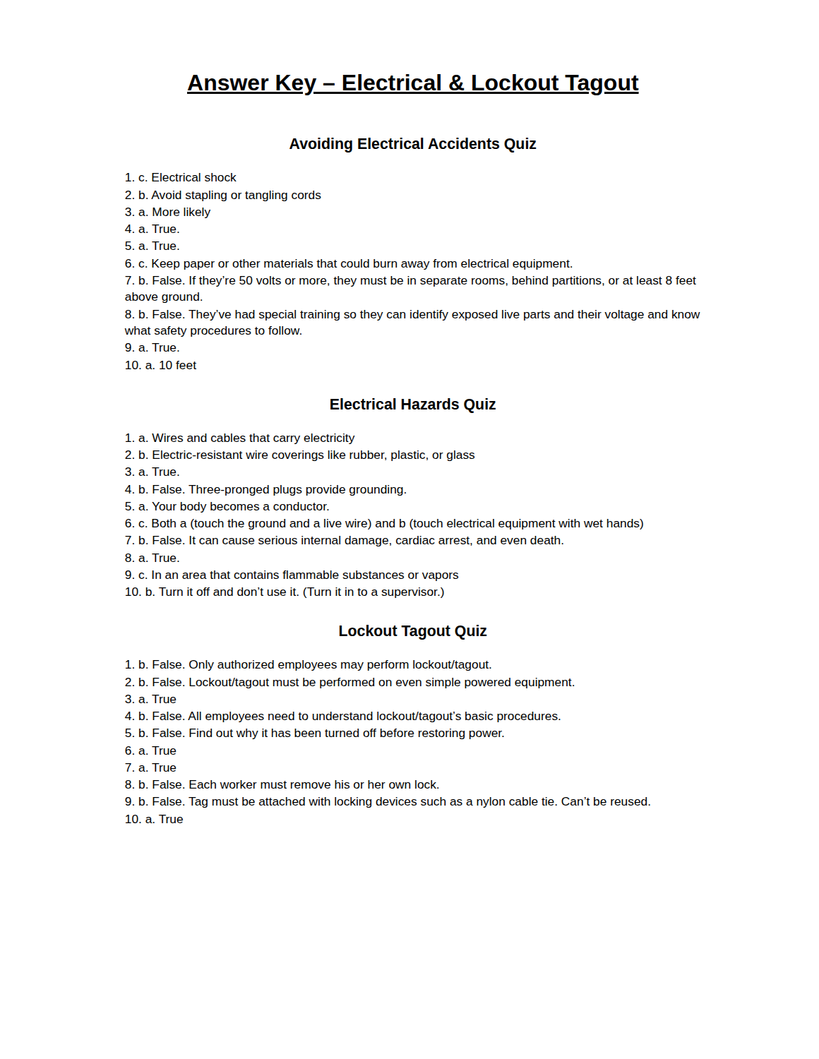Answer Key – Electrical & Lockout Tagout
Avoiding Electrical Accidents Quiz
1. c. Electrical shock
2. b. Avoid stapling or tangling cords
3. a. More likely
4. a. True.
5. a. True.
6. c. Keep paper or other materials that could burn away from electrical equipment.
7. b. False. If they’re 50 volts or more, they must be in separate rooms, behind partitions, or at least 8 feet above ground.
8. b. False. They’ve had special training so they can identify exposed live parts and their voltage and know what safety procedures to follow.
9. a. True.
10. a. 10 feet
Electrical Hazards Quiz
1. a. Wires and cables that carry electricity
2. b. Electric-resistant wire coverings like rubber, plastic, or glass
3. a. True.
4. b. False. Three-pronged plugs provide grounding.
5. a. Your body becomes a conductor.
6. c. Both a (touch the ground and a live wire) and b (touch electrical equipment with wet hands)
7. b. False. It can cause serious internal damage, cardiac arrest, and even death.
8. a. True.
9. c. In an area that contains flammable substances or vapors
10. b. Turn it off and don’t use it. (Turn it in to a supervisor.)
Lockout Tagout Quiz
1. b. False. Only authorized employees may perform lockout/tagout.
2. b. False. Lockout/tagout must be performed on even simple powered equipment.
3. a. True
4. b. False. All employees need to understand lockout/tagout’s basic procedures.
5. b. False. Find out why it has been turned off before restoring power.
6. a. True
7. a. True
8. b. False. Each worker must remove his or her own lock.
9. b. False. Tag must be attached with locking devices such as a nylon cable tie. Can’t be reused.
10. a. True